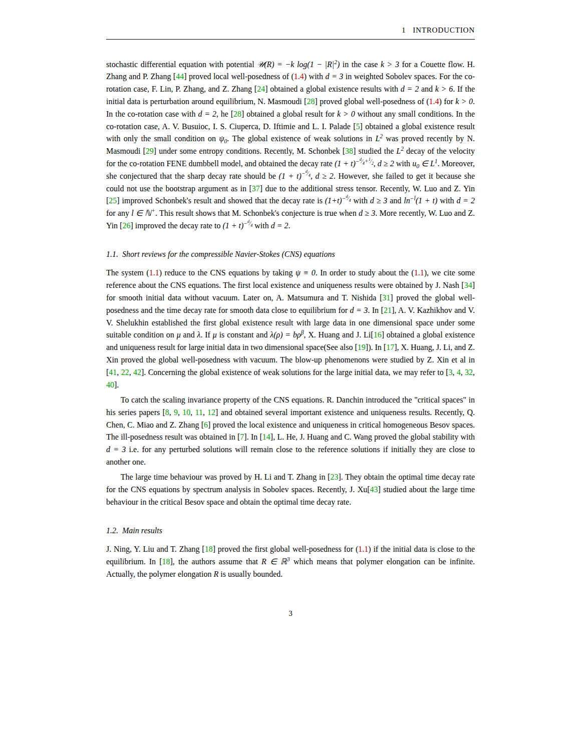1 INTRODUCTION
stochastic differential equation with potential 𝒰(R) = −k log(1 − |R|2) in the case k > 3 for a Couette flow. H. Zhang and P. Zhang [44] proved local well-posedness of (1.4) with d = 3 in weighted Sobolev spaces. For the co-rotation case, F. Lin, P. Zhang, and Z. Zhang [24] obtained a global existence results with d = 2 and k > 6. If the initial data is perturbation around equilibrium, N. Masmoudi [28] proved global well-posedness of (1.4) for k > 0. In the co-rotation case with d = 2, he [28] obtained a global result for k > 0 without any small conditions. In the co-rotation case, A. V. Busuioc, I. S. Ciuperca, D. Iftimie and L. I. Palade [5] obtained a global existence result with only the small condition on ψ0. The global existence of weak solutions in L2 was proved recently by N. Masmoudi [29] under some entropy conditions. Recently, M. Schonbek [38] studied the L2 decay of the velocity for the co-rotation FENE dumbbell model, and obtained the decay rate (1 + t)−d⁄4+1⁄2, d ≥ 2 with u0 ∈ L1. Moreover, she conjectured that the sharp decay rate should be (1 + t)−d⁄4, d ≥ 2. However, she failed to get it because she could not use the bootstrap argument as in [37] due to the additional stress tensor. Recently, W. Luo and Z. Yin [25] improved Schonbek's result and showed that the decay rate is (1+t)−d⁄4 with d ≥ 3 and ln−l(1 + t) with d = 2 for any l ∈ ℕ+. This result shows that M. Schonbek's conjecture is true when d ≥ 3. More recently, W. Luo and Z. Yin [26] improved the decay rate to (1 + t)−d⁄4 with d = 2.
1.1. Short reviews for the compressible Navier-Stokes (CNS) equations
The system (1.1) reduce to the CNS equations by taking ψ ≡ 0. In order to study about the (1.1), we cite some reference about the CNS equations. The first local existence and uniqueness results were obtained by J. Nash [34] for smooth initial data without vacuum. Later on, A. Matsumura and T. Nishida [31] proved the global well-posedness and the time decay rate for smooth data close to equilibrium for d = 3. In [21], A. V. Kazhikhov and V. V. Shelukhin established the first global existence result with large data in one dimensional space under some suitable condition on μ and λ. If μ is constant and λ(ρ) = bρβ, X. Huang and J. Li[16] obtained a global existence and uniqueness result for large initial data in two dimensional space(See also [19]). In [17], X. Huang, J. Li, and Z. Xin proved the global well-posedness with vacuum. The blow-up phenomenons were studied by Z. Xin et al in [41, 22, 42]. Concerning the global existence of weak solutions for the large initial data, we may refer to [3, 4, 32, 40].
To catch the scaling invariance property of the CNS equations. R. Danchin introduced the "critical spaces" in his series papers [8, 9, 10, 11, 12] and obtained several important existence and uniqueness results. Recently, Q. Chen, C. Miao and Z. Zhang [6] proved the local existence and uniqueness in critical homogeneous Besov spaces. The ill-posedness result was obtained in [7]. In [14], L. He, J. Huang and C. Wang proved the global stability with d = 3 i.e. for any perturbed solutions will remain close to the reference solutions if initially they are close to another one.
The large time behaviour was proved by H. Li and T. Zhang in [23]. They obtain the optimal time decay rate for the CNS equations by spectrum analysis in Sobolev spaces. Recently, J. Xu[43] studied about the large time behaviour in the critical Besov space and obtain the optimal time decay rate.
1.2. Main results
J. Ning, Y. Liu and T. Zhang [18] proved the first global well-posedness for (1.1) if the initial data is close to the equilibrium. In [18], the authors assume that R ∈ ℝ3 which means that polymer elongation can be infinite. Actually, the polymer elongation R is usually bounded.
3